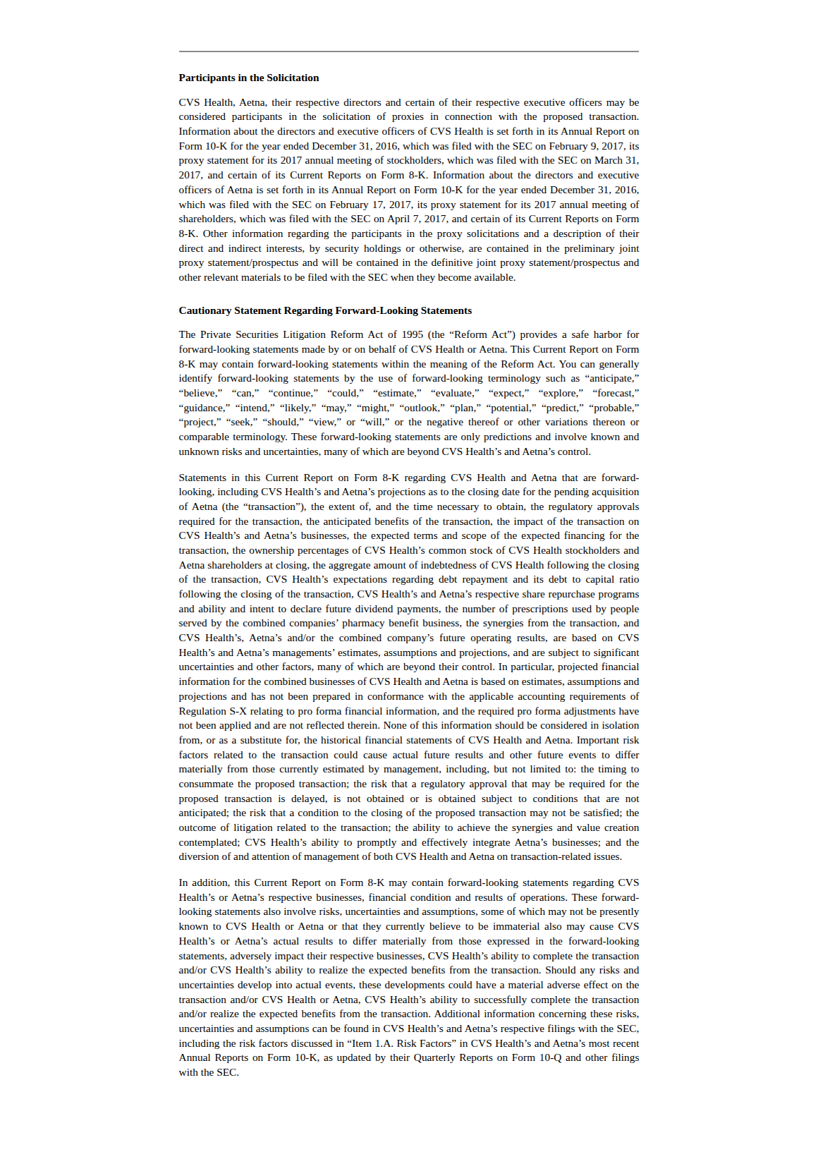Participants in the Solicitation
CVS Health, Aetna, their respective directors and certain of their respective executive officers may be considered participants in the solicitation of proxies in connection with the proposed transaction. Information about the directors and executive officers of CVS Health is set forth in its Annual Report on Form 10-K for the year ended December 31, 2016, which was filed with the SEC on February 9, 2017, its proxy statement for its 2017 annual meeting of stockholders, which was filed with the SEC on March 31, 2017, and certain of its Current Reports on Form 8-K. Information about the directors and executive officers of Aetna is set forth in its Annual Report on Form 10-K for the year ended December 31, 2016, which was filed with the SEC on February 17, 2017, its proxy statement for its 2017 annual meeting of shareholders, which was filed with the SEC on April 7, 2017, and certain of its Current Reports on Form 8-K. Other information regarding the participants in the proxy solicitations and a description of their direct and indirect interests, by security holdings or otherwise, are contained in the preliminary joint proxy statement/prospectus and will be contained in the definitive joint proxy statement/prospectus and other relevant materials to be filed with the SEC when they become available.
Cautionary Statement Regarding Forward-Looking Statements
The Private Securities Litigation Reform Act of 1995 (the “Reform Act”) provides a safe harbor for forward-looking statements made by or on behalf of CVS Health or Aetna. This Current Report on Form 8-K may contain forward-looking statements within the meaning of the Reform Act. You can generally identify forward-looking statements by the use of forward-looking terminology such as “anticipate,” “believe,” “can,” “continue,” “could,” “estimate,” “evaluate,” “expect,” “explore,” “forecast,” “guidance,” “intend,” “likely,” “may,” “might,” “outlook,” “plan,” “potential,” “predict,” “probable,” “project,” “seek,” “should,” “view,” or “will,” or the negative thereof or other variations thereon or comparable terminology. These forward-looking statements are only predictions and involve known and unknown risks and uncertainties, many of which are beyond CVS Health’s and Aetna’s control.
Statements in this Current Report on Form 8-K regarding CVS Health and Aetna that are forward-looking, including CVS Health’s and Aetna’s projections as to the closing date for the pending acquisition of Aetna (the “transaction”), the extent of, and the time necessary to obtain, the regulatory approvals required for the transaction, the anticipated benefits of the transaction, the impact of the transaction on CVS Health’s and Aetna’s businesses, the expected terms and scope of the expected financing for the transaction, the ownership percentages of CVS Health’s common stock of CVS Health stockholders and Aetna shareholders at closing, the aggregate amount of indebtedness of CVS Health following the closing of the transaction, CVS Health’s expectations regarding debt repayment and its debt to capital ratio following the closing of the transaction, CVS Health’s and Aetna’s respective share repurchase programs and ability and intent to declare future dividend payments, the number of prescriptions used by people served by the combined companies’ pharmacy benefit business, the synergies from the transaction, and CVS Health’s, Aetna’s and/or the combined company’s future operating results, are based on CVS Health’s and Aetna’s managements’ estimates, assumptions and projections, and are subject to significant uncertainties and other factors, many of which are beyond their control. In particular, projected financial information for the combined businesses of CVS Health and Aetna is based on estimates, assumptions and projections and has not been prepared in conformance with the applicable accounting requirements of Regulation S-X relating to pro forma financial information, and the required pro forma adjustments have not been applied and are not reflected therein. None of this information should be considered in isolation from, or as a substitute for, the historical financial statements of CVS Health and Aetna. Important risk factors related to the transaction could cause actual future results and other future events to differ materially from those currently estimated by management, including, but not limited to: the timing to consummate the proposed transaction; the risk that a regulatory approval that may be required for the proposed transaction is delayed, is not obtained or is obtained subject to conditions that are not anticipated; the risk that a condition to the closing of the proposed transaction may not be satisfied; the outcome of litigation related to the transaction; the ability to achieve the synergies and value creation contemplated; CVS Health’s ability to promptly and effectively integrate Aetna’s businesses; and the diversion of and attention of management of both CVS Health and Aetna on transaction-related issues.
In addition, this Current Report on Form 8-K may contain forward-looking statements regarding CVS Health’s or Aetna’s respective businesses, financial condition and results of operations. These forward-looking statements also involve risks, uncertainties and assumptions, some of which may not be presently known to CVS Health or Aetna or that they currently believe to be immaterial also may cause CVS Health’s or Aetna’s actual results to differ materially from those expressed in the forward-looking statements, adversely impact their respective businesses, CVS Health’s ability to complete the transaction and/or CVS Health’s ability to realize the expected benefits from the transaction. Should any risks and uncertainties develop into actual events, these developments could have a material adverse effect on the transaction and/or CVS Health or Aetna, CVS Health’s ability to successfully complete the transaction and/or realize the expected benefits from the transaction. Additional information concerning these risks, uncertainties and assumptions can be found in CVS Health’s and Aetna’s respective filings with the SEC, including the risk factors discussed in “Item 1.A. Risk Factors” in CVS Health’s and Aetna’s most recent Annual Reports on Form 10-K, as updated by their Quarterly Reports on Form 10-Q and other filings with the SEC.